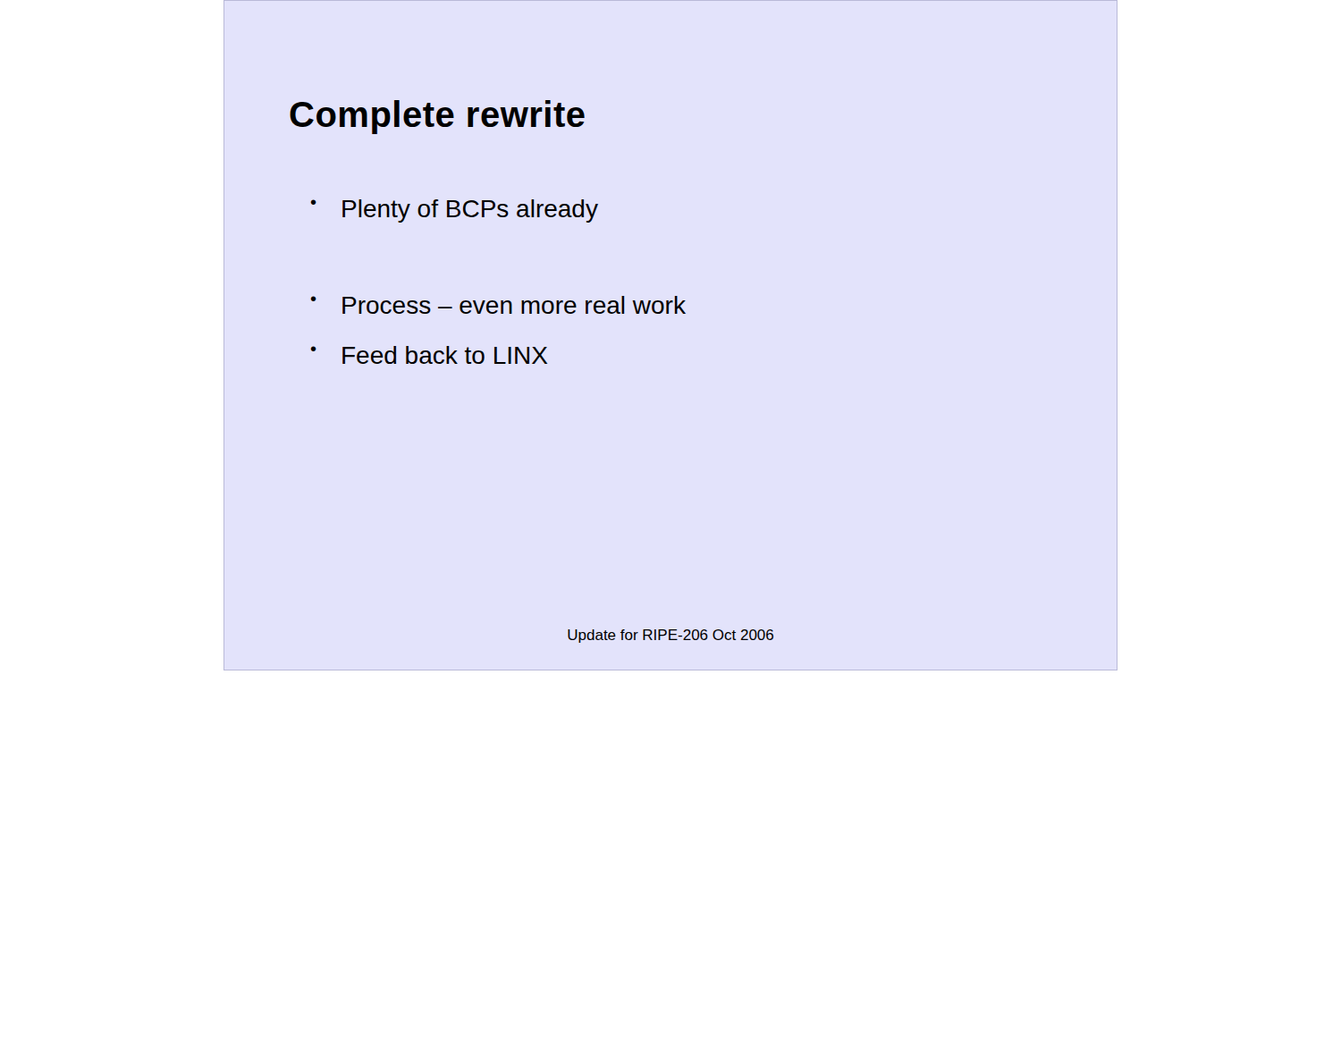Complete rewrite
Plenty of BCPs already
Process – even more real work
Feed back to LINX
Update for RIPE-206 Oct 2006